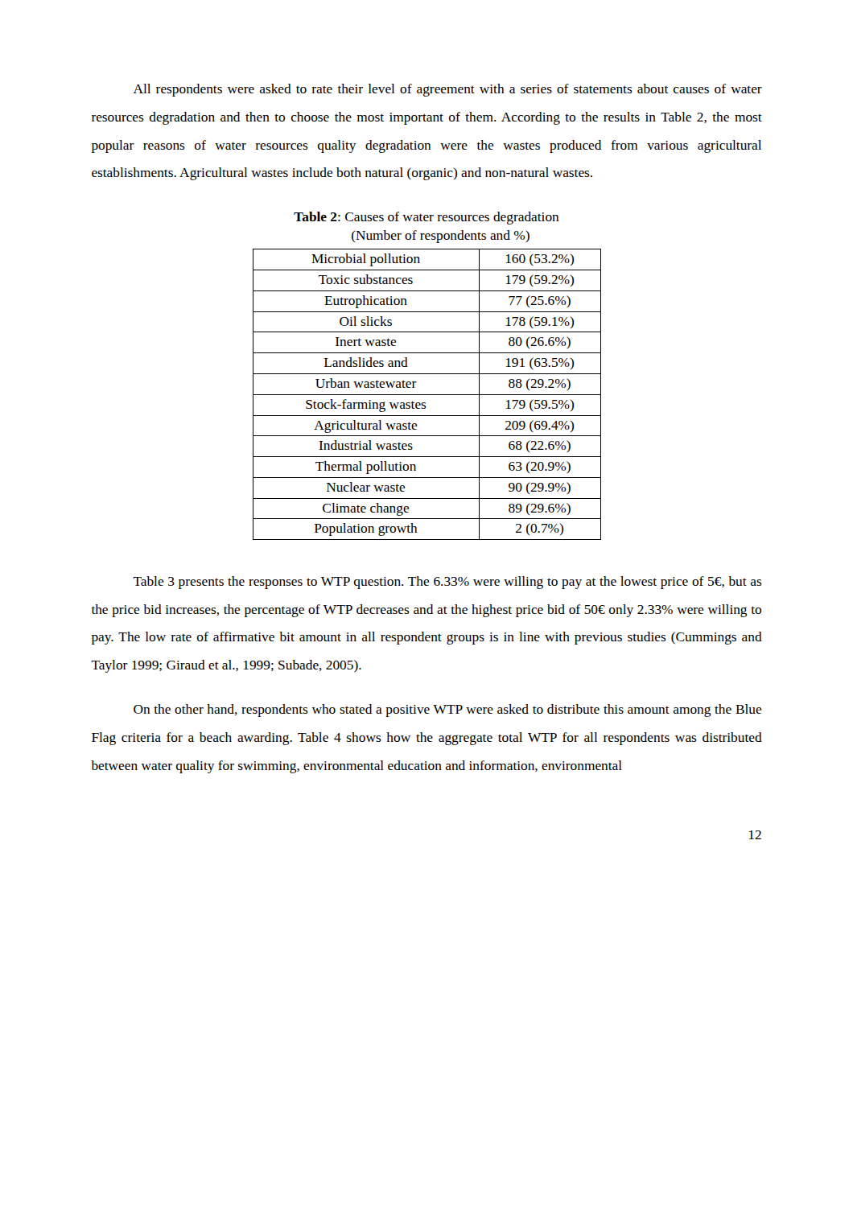All respondents were asked to rate their level of agreement with a series of statements about causes of water resources degradation and then to choose the most important of them. According to the results in Table 2, the most popular reasons of water resources quality degradation were the wastes produced from various agricultural establishments. Agricultural wastes include both natural (organic) and non-natural wastes.
Table 2: Causes of water resources degradation (Number of respondents and %)
| Microbial pollution | 160 (53.2%) |
| Toxic substances | 179 (59.2%) |
| Eutrophication | 77 (25.6%) |
| Oil slicks | 178 (59.1%) |
| Inert waste | 80 (26.6%) |
| Landslides and | 191 (63.5%) |
| Urban wastewater | 88 (29.2%) |
| Stock-farming wastes | 179 (59.5%) |
| Agricultural waste | 209 (69.4%) |
| Industrial wastes | 68 (22.6%) |
| Thermal pollution | 63 (20.9%) |
| Nuclear waste | 90 (29.9%) |
| Climate change | 89 (29.6%) |
| Population growth | 2 (0.7%) |
Table 3 presents the responses to WTP question. The 6.33% were willing to pay at the lowest price of 5€, but as the price bid increases, the percentage of WTP decreases and at the highest price bid of 50€ only 2.33% were willing to pay. The low rate of affirmative bit amount in all respondent groups is in line with previous studies (Cummings and Taylor 1999; Giraud et al., 1999; Subade, 2005).
On the other hand, respondents who stated a positive WTP were asked to distribute this amount among the Blue Flag criteria for a beach awarding. Table 4 shows how the aggregate total WTP for all respondents was distributed between water quality for swimming, environmental education and information, environmental
12